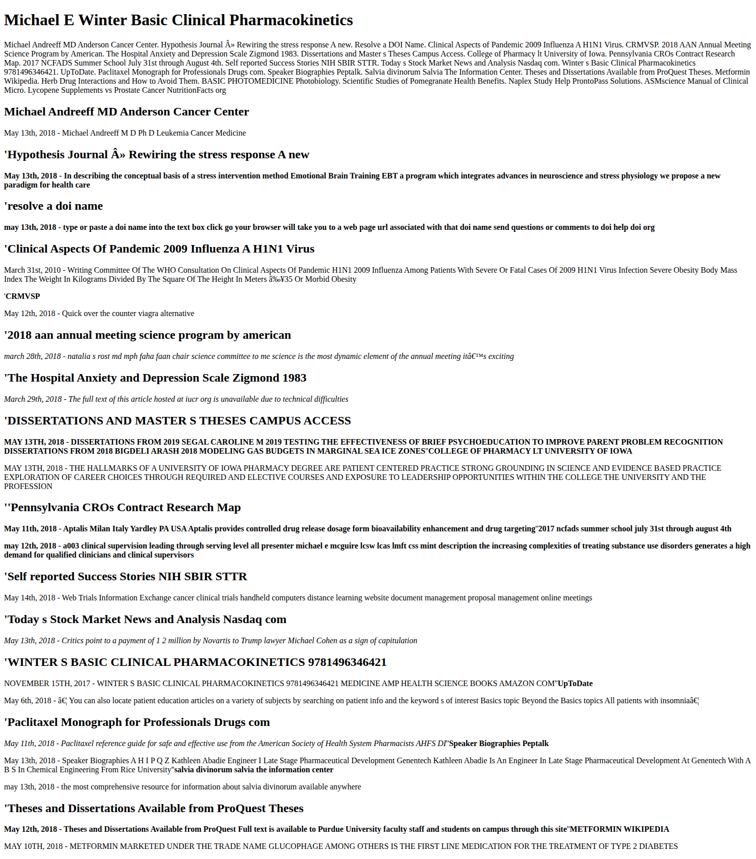Michael E Winter Basic Clinical Pharmacokinetics
Michael Andreeff MD Anderson Cancer Center. Hypothesis Journal Â» Rewiring the stress response A new. Resolve a DOI Name. Clinical Aspects of Pandemic 2009 Influenza A H1N1 Virus. CRMVSP. 2018 AAN Annual Meeting Science Program by American. The Hospital Anxiety and Depression Scale Zigmond 1983. Dissertations and Master s Theses Campus Access. College of Pharmacy lt University of Iowa. Pennsylvania CROs Contract Research Map. 2017 NCFADS Summer School July 31st through August 4th. Self reported Success Stories NIH SBIR STTR. Today s Stock Market News and Analysis Nasdaq com. Winter s Basic Clinical Pharmacokinetics 9781496346421. UpToDate. Paclitaxel Monograph for Professionals Drugs com. Speaker Biographies Peptalk. Salvia divinorum Salvia The Information Center. Theses and Dissertations Available from ProQuest Theses. Metformin Wikipedia. Herb Drug Interactions and How to Avoid Them. BASIC PHOTOMEDICINE Photobiology. Scientific Studies of Pomegranate Health Benefits. Naplex Study Help ProntoPass Solutions. ASMscience Manual of Clinical Micro. Lycopene Supplements vs Prostate Cancer NutritionFacts org
Michael Andreeff MD Anderson Cancer Center
May 13th, 2018 - Michael Andreeff M D Ph D Leukemia Cancer Medicine
'Hypothesis Journal Â» Rewiring the stress response A new
May 13th, 2018 - In describing the conceptual basis of a stress intervention method Emotional Brain Training EBT a program which integrates advances in neuroscience and stress physiology we propose a new paradigm for health care
'resolve a doi name
may 13th, 2018 - type or paste a doi name into the text box click go your browser will take you to a web page url associated with that doi name send questions or comments to doi help doi org
'Clinical Aspects Of Pandemic 2009 Influenza A H1N1 Virus
March 31st, 2010 - Writing Committee Of The WHO Consultation On Clinical Aspects Of Pandemic H1N1 2009 Influenza Among Patients With Severe Or Fatal Cases Of 2009 H1N1 Virus Infection Severe Obesity Body Mass Index The Weight In Kilograms Divided By The Square Of The Height In Meters â‰¥35 Or Morbid Obesity
'CRMVSP
May 12th, 2018 - Quick over the counter viagra alternative
'2018 aan annual meeting science program by american
march 28th, 2018 - natalia s rost md mph faha faan chair science committee to me science is the most dynamic element of the annual meeting itâ€™s exciting
'The Hospital Anxiety and Depression Scale Zigmond 1983
March 29th, 2018 - The full text of this article hosted at iucr org is unavailable due to technical difficulties
'DISSERTATIONS AND MASTER S THESES CAMPUS ACCESS
MAY 13TH, 2018 - DISSERTATIONS FROM 2019 SEGAL CAROLINE M 2019 TESTING THE EFFECTIVENESS OF BRIEF PSYCHOEDUCATION TO IMPROVE PARENT PROBLEM RECOGNITION DISSERTATIONS FROM 2018 BIGDELI ARASH 2018 MODELING GAS BUDGETS IN MARGINAL SEA ICE ZONES''COLLEGE OF PHARMACY LT UNIVERSITY OF IOWA
MAY 13TH, 2018 - THE HALLMARKS OF A UNIVERSITY OF IOWA PHARMACY DEGREE ARE PATIENT CENTERED PRACTICE STRONG GROUNDING IN SCIENCE AND EVIDENCE BASED PRACTICE EXPLORATION OF CAREER CHOICES THROUGH REQUIRED AND ELECTIVE COURSES AND EXPOSURE TO LEADERSHIP OPPORTUNITIES WITHIN THE COLLEGE THE UNIVERSITY AND THE PROFESSION
''Pennsylvania CROs Contract Research Map
May 11th, 2018 - Aptalis Milan Italy Yardley PA USA Aptalis provides controlled drug release dosage form bioavailability enhancement and drug targeting''2017 ncfads summer school july 31st through august 4th
may 12th, 2018 - a003 clinical supervision leading through serving level all presenter michael e mcguire lcsw lcas lmft css mint description the increasing complexities of treating substance use disorders generates a high demand for qualified clinicians and clinical supervisors
'Self reported Success Stories NIH SBIR STTR
May 14th, 2018 - Web Trials Information Exchange cancer clinical trials handheld computers distance learning website document management proposal management online meetings
'Today s Stock Market News and Analysis Nasdaq com
May 13th, 2018 - Critics point to a payment of 1 2 million by Novartis to Trump lawyer Michael Cohen as a sign of capitulation
'WINTER S BASIC CLINICAL PHARMACOKINETICS 9781496346421
NOVEMBER 15TH, 2017 - WINTER S BASIC CLINICAL PHARMACOKINETICS 9781496346421 MEDICINE AMP HEALTH SCIENCE BOOKS AMAZON COM''UpToDate
May 6th, 2018 - â€¦ You can also locate patient education articles on a variety of subjects by searching on patient info and the keyword s of interest Basics topic Beyond the Basics topics All patients with insomniaâ€¦
'Paclitaxel Monograph for Professionals Drugs com
May 11th, 2018 - Paclitaxel reference guide for safe and effective use from the American Society of Health System Pharmacists AHFS DI''Speaker Biographies Peptalk
May 13th, 2018 - Speaker Biographies A H I P Q Z Kathleen Abadie Engineer I Late Stage Pharmaceutical Development Genentech Kathleen Abadie Is An Engineer In Late Stage Pharmaceutical Development At Genentech With A B S In Chemical Engineering From Rice University''salvia divinorum salvia the information center
may 13th, 2018 - the most comprehensive resource for information about salvia divinorum available anywhere
'Theses and Dissertations Available from ProQuest Theses
May 12th, 2018 - Theses and Dissertations Available from ProQuest Full text is available to Purdue University faculty staff and students on campus through this site''METFORMIN WIKIPEDIA
MAY 10TH, 2018 - METFORMIN MARKETED UNDER THE TRADE NAME GLUCOPHAGE AMONG OTHERS IS THE FIRST LINE MEDICATION FOR THE TREATMENT OF TYPE 2 DIABETES